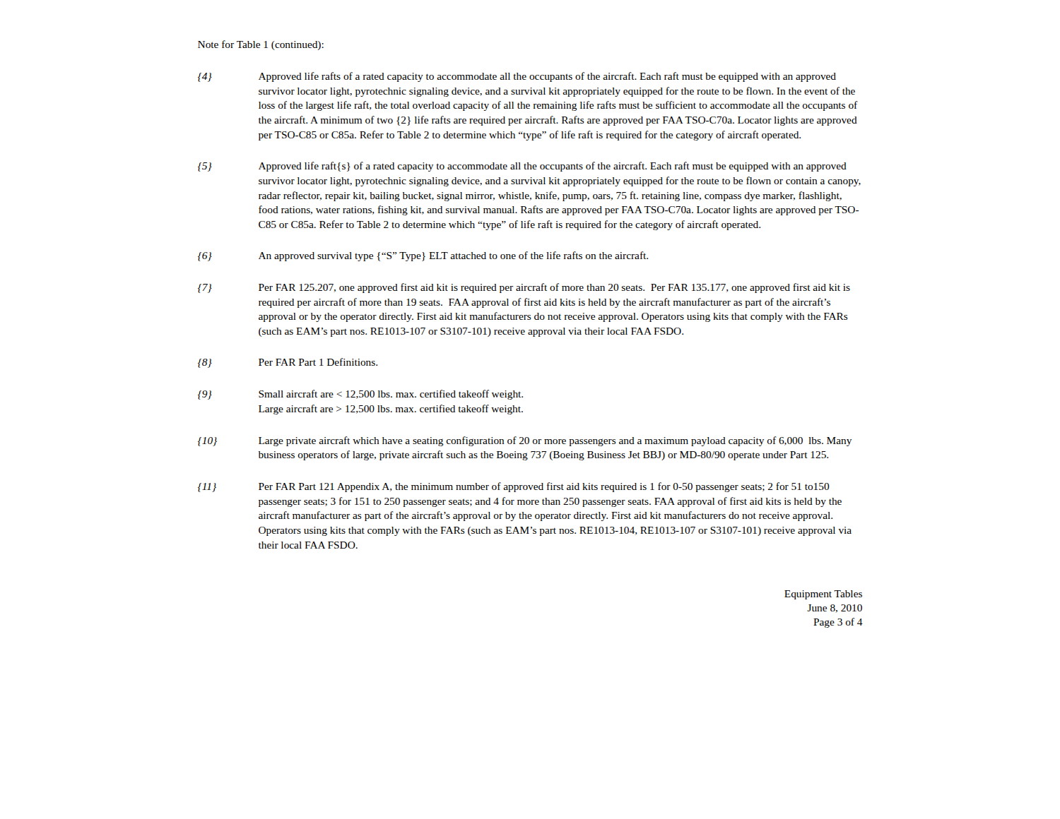Note for Table 1 (continued):
{4}
Approved life rafts of a rated capacity to accommodate all the occupants of the aircraft. Each raft must be equipped with an approved survivor locator light, pyrotechnic signaling device, and a survival kit appropriately equipped for the route to be flown. In the event of the loss of the largest life raft, the total overload capacity of all the remaining life rafts must be sufficient to accommodate all the occupants of the aircraft. A minimum of two {2} life rafts are required per aircraft. Rafts are approved per FAA TSO-C70a. Locator lights are approved per TSO-C85 or C85a. Refer to Table 2 to determine which “type” of life raft is required for the category of aircraft operated.
{5}
Approved life raft{s} of a rated capacity to accommodate all the occupants of the aircraft. Each raft must be equipped with an approved survivor locator light, pyrotechnic signaling device, and a survival kit appropriately equipped for the route to be flown or contain a canopy, radar reflector, repair kit, bailing bucket, signal mirror, whistle, knife, pump, oars, 75 ft. retaining line, compass dye marker, flashlight, food rations, water rations, fishing kit, and survival manual. Rafts are approved per FAA TSO-C70a. Locator lights are approved per TSO-C85 or C85a. Refer to Table 2 to determine which “type” of life raft is required for the category of aircraft operated.
{6}
An approved survival type {“S” Type} ELT attached to one of the life rafts on the aircraft.
{7}
Per FAR 125.207, one approved first aid kit is required per aircraft of more than 20 seats. Per FAR 135.177, one approved first aid kit is required per aircraft of more than 19 seats. FAA approval of first aid kits is held by the aircraft manufacturer as part of the aircraft’s approval or by the operator directly. First aid kit manufacturers do not receive approval. Operators using kits that comply with the FARs (such as EAM’s part nos. RE1013-107 or S3107-101) receive approval via their local FAA FSDO.
{8}
Per FAR Part 1 Definitions.
{9}
Small aircraft are < 12,500 lbs. max. certified takeoff weight.
Large aircraft are > 12,500 lbs. max. certified takeoff weight.
{10}
Large private aircraft which have a seating configuration of 20 or more passengers and a maximum payload capacity of 6,000 lbs. Many business operators of large, private aircraft such as the Boeing 737 (Boeing Business Jet BBJ) or MD-80/90 operate under Part 125.
{11}
Per FAR Part 121 Appendix A, the minimum number of approved first aid kits required is 1 for 0-50 passenger seats; 2 for 51 to150 passenger seats; 3 for 151 to 250 passenger seats; and 4 for more than 250 passenger seats. FAA approval of first aid kits is held by the aircraft manufacturer as part of the aircraft’s approval or by the operator directly. First aid kit manufacturers do not receive approval. Operators using kits that comply with the FARs (such as EAM’s part nos. RE1013-104, RE1013-107 or S3107-101) receive approval via their local FAA FSDO.
Equipment Tables
June 8, 2010
Page 3 of 4